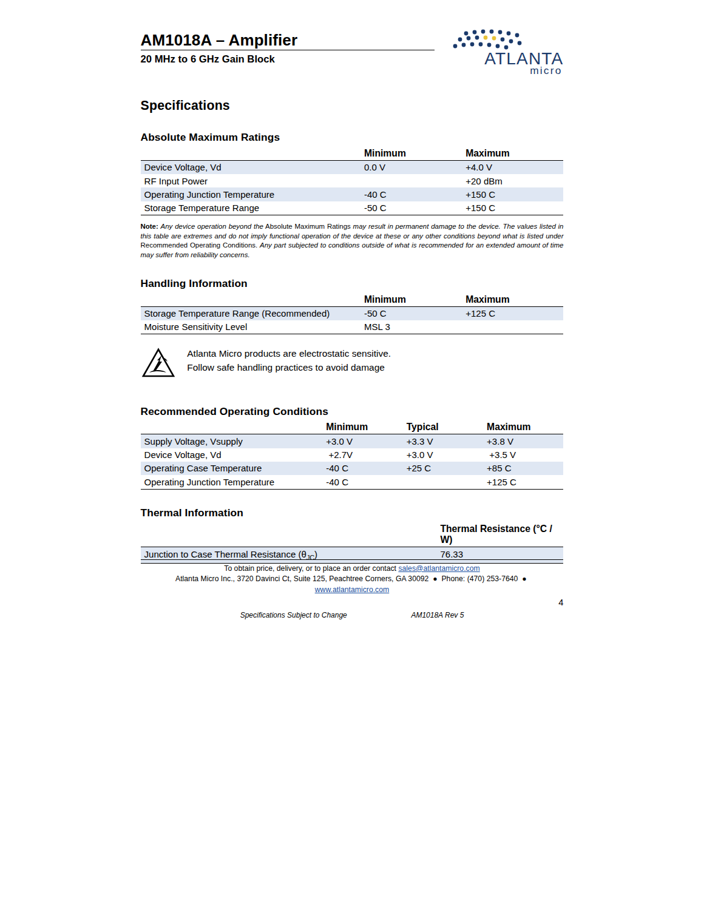ATLANTA
micro
AM1018A – Amplifier
20 MHz to 6 GHz Gain Block
Specifications
Absolute Maximum Ratings
| | Minimum | Maximum |
| --- | --- | --- |
| Device Voltage, Vd | 0.0 V | +4.0 V |
| RF Input Power | | +20 dBm |
| Operating Junction Temperature | -40 C | +150 C |
| Storage Temperature Range | -50 C | +150 C |
Note: Any device operation beyond the Absolute Maximum Ratings may result in permanent damage to the device. The values listed in this table are extremes and do not imply functional operation of the device at these or any other conditions beyond what is listed under Recommended Operating Conditions. Any part subjected to conditions outside of what is recommended for an extended amount of time may suffer from reliability concerns.
Handling Information
| | Minimum | Maximum |
| --- | --- | --- |
| Storage Temperature Range (Recommended) | -50 C | +125 C |
| Moisture Sensitivity Level | MSL 3 | |
Atlanta Micro products are electrostatic sensitive.
Follow safe handling practices to avoid damage
Recommended Operating Conditions
| | Minimum | Typical | Maximum |
| --- | --- | --- | --- |
| Supply Voltage, Vsupply | +3.0 V | +3.3 V | +3.8 V |
| Device Voltage, Vd | +2.7V | +3.0 V | +3.5 V |
| Operating Case Temperature | -40 C | +25 C | +85 C |
| Operating Junction Temperature | -40 C | | +125 C |
Thermal Information
| | Thermal Resistance (°C / W) |
| --- | --- |
| Junction to Case Thermal Resistance (θ JC ) | 76.33 |
To obtain price, delivery, or to place an order contact sales@atlantamicro.com
Atlanta Micro Inc., 3720 Davinci Ct, Suite 125, Peachtree Corners, GA 30092 ● Phone: (470) 253-7640 ● www.atlantamicro.com
4
Specifications Subject to Change AM1018A Rev 5